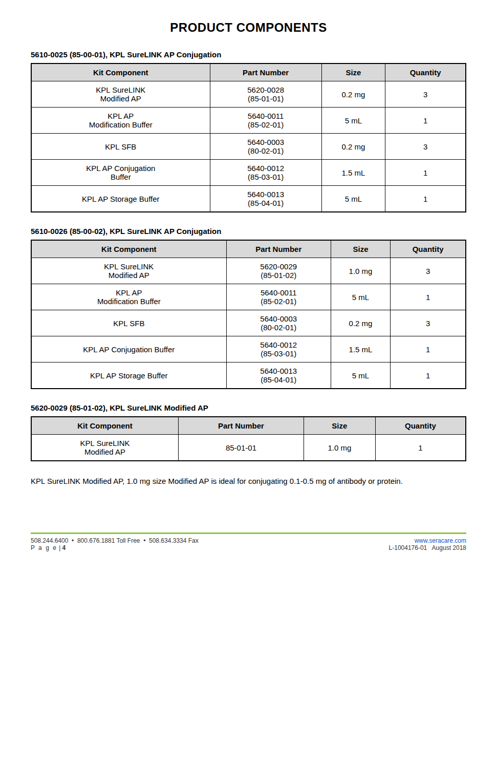PRODUCT COMPONENTS
5610-0025 (85-00-01), KPL SureLINK AP Conjugation
| Kit Component | Part Number | Size | Quantity |
| --- | --- | --- | --- |
| KPL SureLINK Modified AP | 5620-0028 (85-01-01) | 0.2 mg | 3 |
| KPL AP Modification Buffer | 5640-0011 (85-02-01) | 5 mL | 1 |
| KPL SFB | 5640-0003 (80-02-01) | 0.2 mg | 3 |
| KPL AP Conjugation Buffer | 5640-0012 (85-03-01) | 1.5 mL | 1 |
| KPL AP Storage Buffer | 5640-0013 (85-04-01) | 5 mL | 1 |
5610-0026 (85-00-02), KPL SureLINK AP Conjugation
| Kit Component | Part Number | Size | Quantity |
| --- | --- | --- | --- |
| KPL SureLINK Modified AP | 5620-0029 (85-01-02) | 1.0 mg | 3 |
| KPL AP Modification Buffer | 5640-0011 (85-02-01) | 5 mL | 1 |
| KPL SFB | 5640-0003 (80-02-01) | 0.2 mg | 3 |
| KPL AP Conjugation Buffer | 5640-0012 (85-03-01) | 1.5 mL | 1 |
| KPL AP Storage Buffer | 5640-0013 (85-04-01) | 5 mL | 1 |
5620-0029 (85-01-02), KPL SureLINK Modified AP
| Kit Component | Part Number | Size | Quantity |
| --- | --- | --- | --- |
| KPL SureLINK Modified AP | 85-01-01 | 1.0 mg | 1 |
KPL SureLINK Modified AP, 1.0 mg size Modified AP is ideal for conjugating 0.1-0.5 mg of antibody or protein.
508.244.6400 • 800.676.1881 Toll Free • 508.634.3334 Fax
P a g e | 4
www.seracare.com
L-1004176-01 August 2018